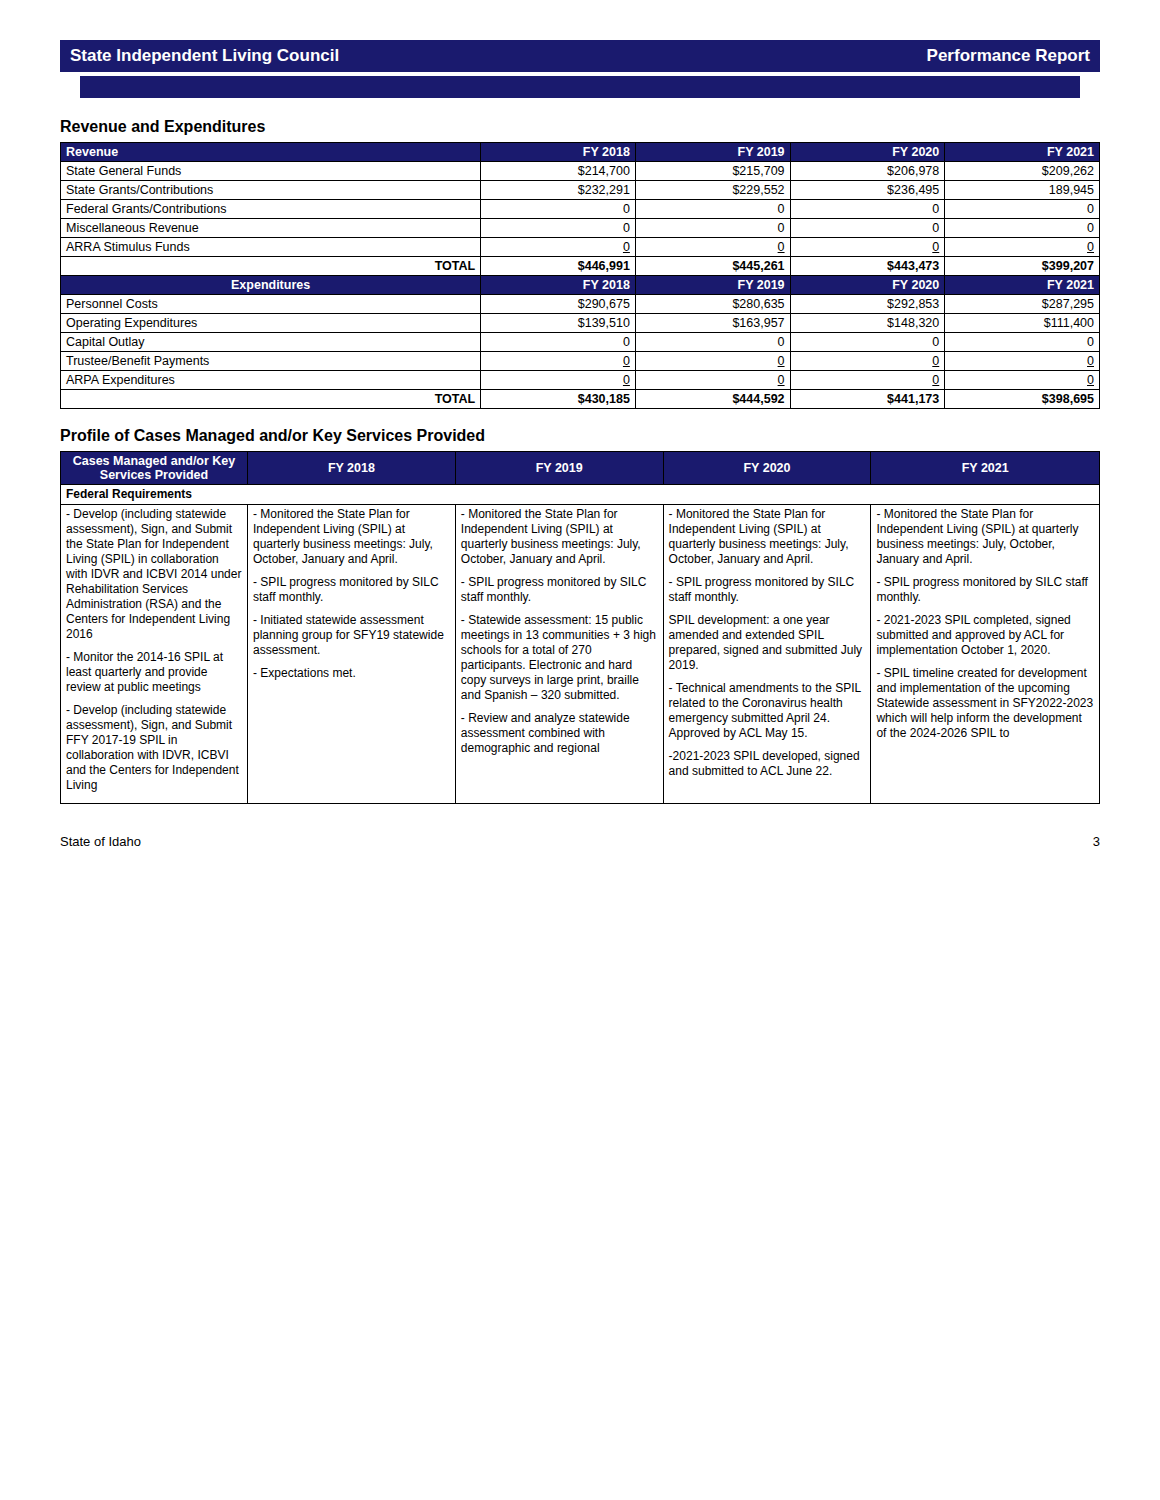State Independent Living Council Performance Report
Revenue and Expenditures
| Revenue | FY 2018 | FY 2019 | FY 2020 | FY 2021 |
| --- | --- | --- | --- | --- |
| State General Funds | $214,700 | $215,709 | $206,978 | $209,262 |
| State Grants/Contributions | $232,291 | $229,552 | $236,495 | 189,945 |
| Federal Grants/Contributions | 0 | 0 | 0 | 0 |
| Miscellaneous Revenue | 0 | 0 | 0 | 0 |
| ARRA Stimulus Funds | 0 | 0 | 0 | 0 |
| TOTAL | $446,991 | $445,261 | $443,473 | $399,207 |
| Expenditures | FY 2018 | FY 2019 | FY 2020 | FY 2021 |
| Personnel Costs | $290,675 | $280,635 | $292,853 | $287,295 |
| Operating Expenditures | $139,510 | $163,957 | $148,320 | $111,400 |
| Capital Outlay | 0 | 0 | 0 | 0 |
| Trustee/Benefit Payments | 0 | 0 | 0 | 0 |
| ARPA Expenditures | 0 | 0 | 0 | 0 |
| TOTAL | $430,185 | $444,592 | $441,173 | $398,695 |
Profile of Cases Managed and/or Key Services Provided
| Cases Managed and/or Key Services Provided | FY 2018 | FY 2019 | FY 2020 | FY 2021 |
| --- | --- | --- | --- | --- |
| Federal Requirements |
| - Develop (including statewide assessment), Sign, and Submit the State Plan for Independent Living (SPIL) in collaboration with IDVR and ICBVI 2014 under Rehabilitation Services Administration (RSA) and the Centers for Independent Living 2016 - Monitor the 2014-16 SPIL at least quarterly and provide review at public meetings - Develop (including statewide assessment), Sign, and Submit FFY 2017-19 SPIL in collaboration with IDVR, ICBVI and the Centers for Independent Living | - Monitored the State Plan for Independent Living (SPIL) at quarterly business meetings: July, October, January and April. - SPIL progress monitored by SILC staff monthly. - Initiated statewide assessment planning group for SFY19 statewide assessment. - Expectations met. | - Monitored the State Plan for Independent Living (SPIL) at quarterly business meetings: July, October, January and April. - SPIL progress monitored by SILC staff monthly. - Statewide assessment: 15 public meetings in 13 communities + 3 high schools for a total of 270 participants. Electronic and hard copy surveys in large print, braille and Spanish – 320 submitted. - Review and analyze statewide assessment combined with demographic and regional | - Monitored the State Plan for Independent Living (SPIL) at quarterly business meetings: July, October, January and April. - SPIL progress monitored by SILC staff monthly. SPIL development: a one year amended and extended SPIL prepared, signed and submitted July 2019. - Technical amendments to the SPIL related to the Coronavirus health emergency submitted April 24. Approved by ACL May 15. -2021-2023 SPIL developed, signed and submitted to ACL June 22. | - Monitored the State Plan for Independent Living (SPIL) at quarterly business meetings: July, October, January and April. - SPIL progress monitored by SILC staff monthly. - 2021-2023 SPIL completed, signed submitted and approved by ACL for implementation October 1, 2020. - SPIL timeline created for development and implementation of the upcoming Statewide assessment in SFY2022-2023 which will help inform the development of the 2024-2026 SPIL to |
State of Idaho 3